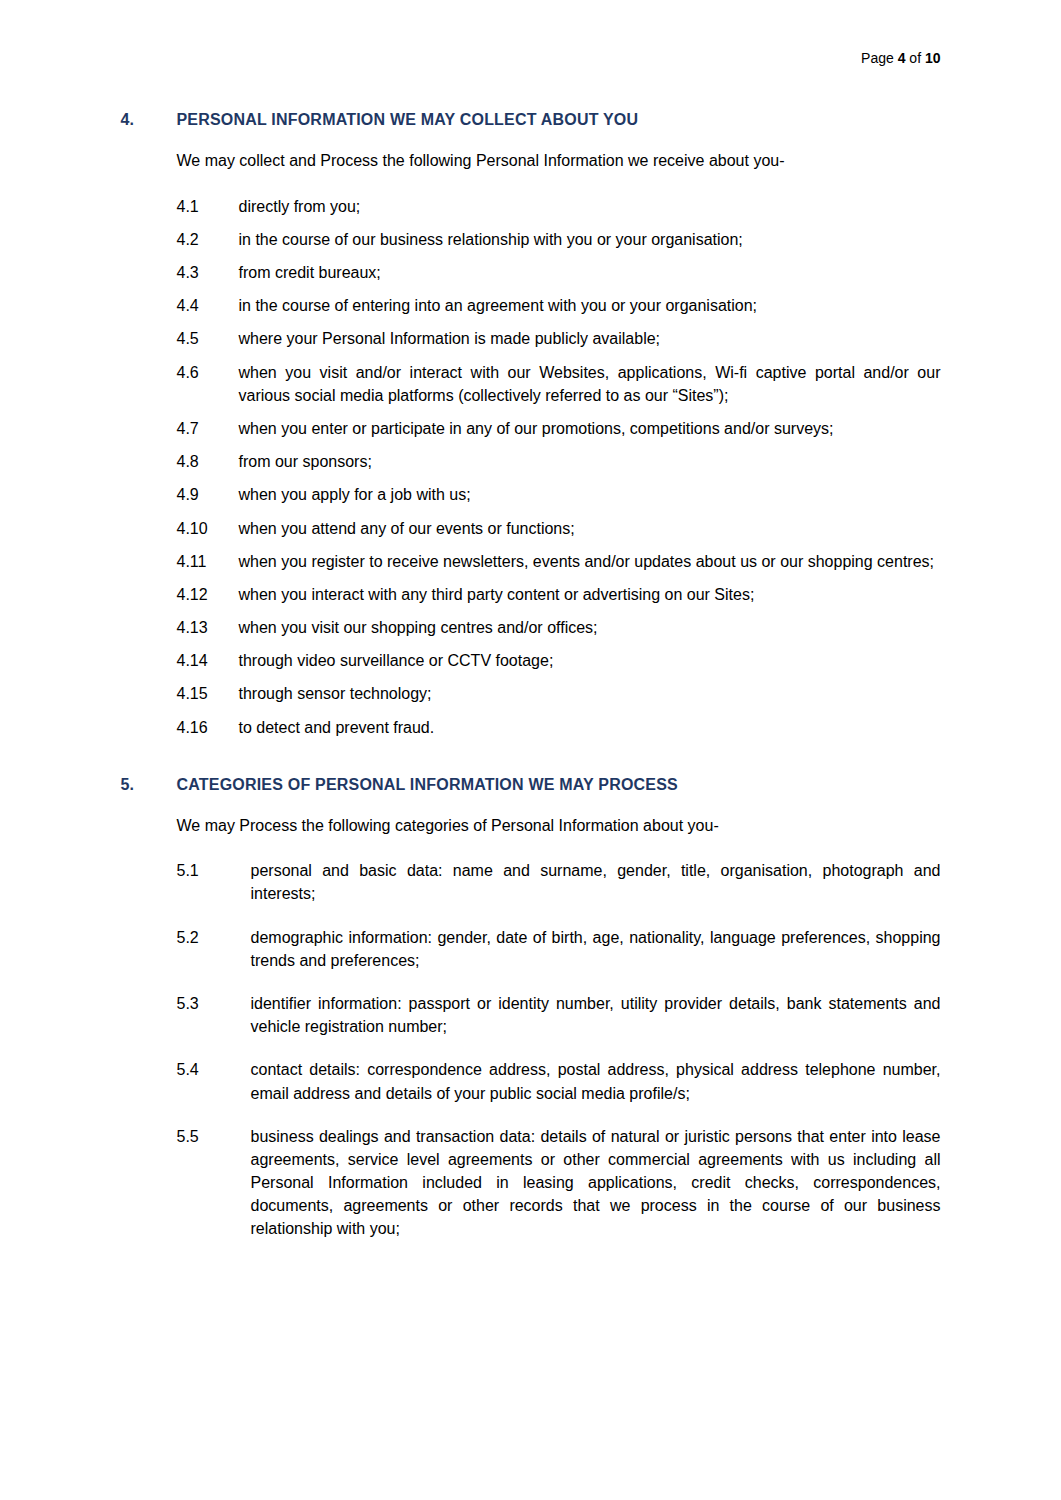Page 4 of 10
4.
Personal Information We May Collect About You
We may collect and Process the following Personal Information we receive about you-
4.1 directly from you;
4.2 in the course of our business relationship with you or your organisation;
4.3 from credit bureaux;
4.4 in the course of entering into an agreement with you or your organisation;
4.5 where your Personal Information is made publicly available;
4.6 when you visit and/or interact with our Websites, applications, Wi-fi captive portal and/or our various social media platforms (collectively referred to as our “Sites”);
4.7 when you enter or participate in any of our promotions, competitions and/or surveys;
4.8 from our sponsors;
4.9 when you apply for a job with us;
4.10 when you attend any of our events or functions;
4.11 when you register to receive newsletters, events and/or updates about us or our shopping centres;
4.12 when you interact with any third party content or advertising on our Sites;
4.13 when you visit our shopping centres and/or offices;
4.14 through video surveillance or CCTV footage;
4.15 through sensor technology;
4.16 to detect and prevent fraud.
5.
Categories of Personal Information We May Process
We may Process the following categories of Personal Information about you-
5.1 personal and basic data: name and surname, gender, title, organisation, photograph and interests;
5.2 demographic information: gender, date of birth, age, nationality, language preferences, shopping trends and preferences;
5.3 identifier information: passport or identity number, utility provider details, bank statements and vehicle registration number;
5.4 contact details: correspondence address, postal address, physical address telephone number, email address and details of your public social media profile/s;
5.5 business dealings and transaction data: details of natural or juristic persons that enter into lease agreements, service level agreements or other commercial agreements with us including all Personal Information included in leasing applications, credit checks, correspondences, documents, agreements or other records that we process in the course of our business relationship with you;